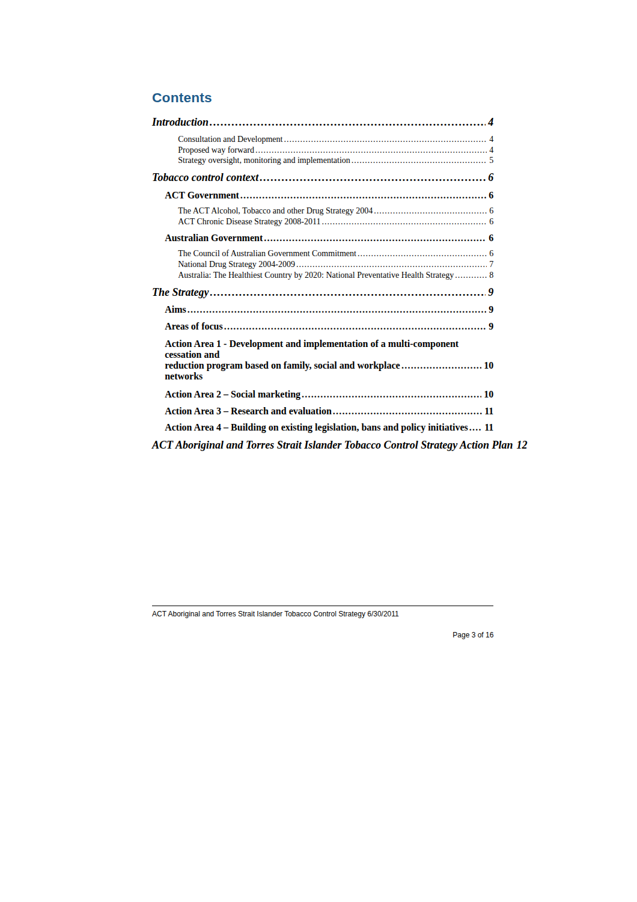Contents
Introduction ................................................................................................................. 4
Consultation and Development .............................................................................................................. 4
Proposed way forward ......................................................................................................................... 4
Strategy oversight, monitoring and implementation ........................................................................... 5
Tobacco control context ................................................................................................. 6
ACT Government ............................................................................................................. 6
The ACT Alcohol, Tobacco and other Drug Strategy 2004 .................................................................... 6
ACT Chronic Disease Strategy 2008-2011 ......................................................................................... 6
Australian Government ..................................................................................................... 6
The Council of Australian Government Commitment ........................................................................ 6
National Drug Strategy 2004-2009 ..................................................................................................... 7
Australia: The Healthiest Country by 2020: National Preventative Health Strategy ............................. 8
The Strategy ................................................................................................................. 9
Aims ................................................................................................................................. 9
Areas of focus ................................................................................................................. 9
Action Area 1 - Development and implementation of a multi-component cessation and
reduction program based on family, social and workplace networks .............................. 10
Action Area 2 – Social marketing ..................................................................................... 10
Action Area 3 – Research and evaluation ......................................................................... 11
Action Area 4 – Building on existing legislation, bans and policy initiatives .................... 11
ACT Aboriginal and Torres Strait Islander Tobacco Control Strategy Action Plan .... 12
ACT Aboriginal and Torres Strait Islander Tobacco Control Strategy 6/30/2011
Page 3 of 16